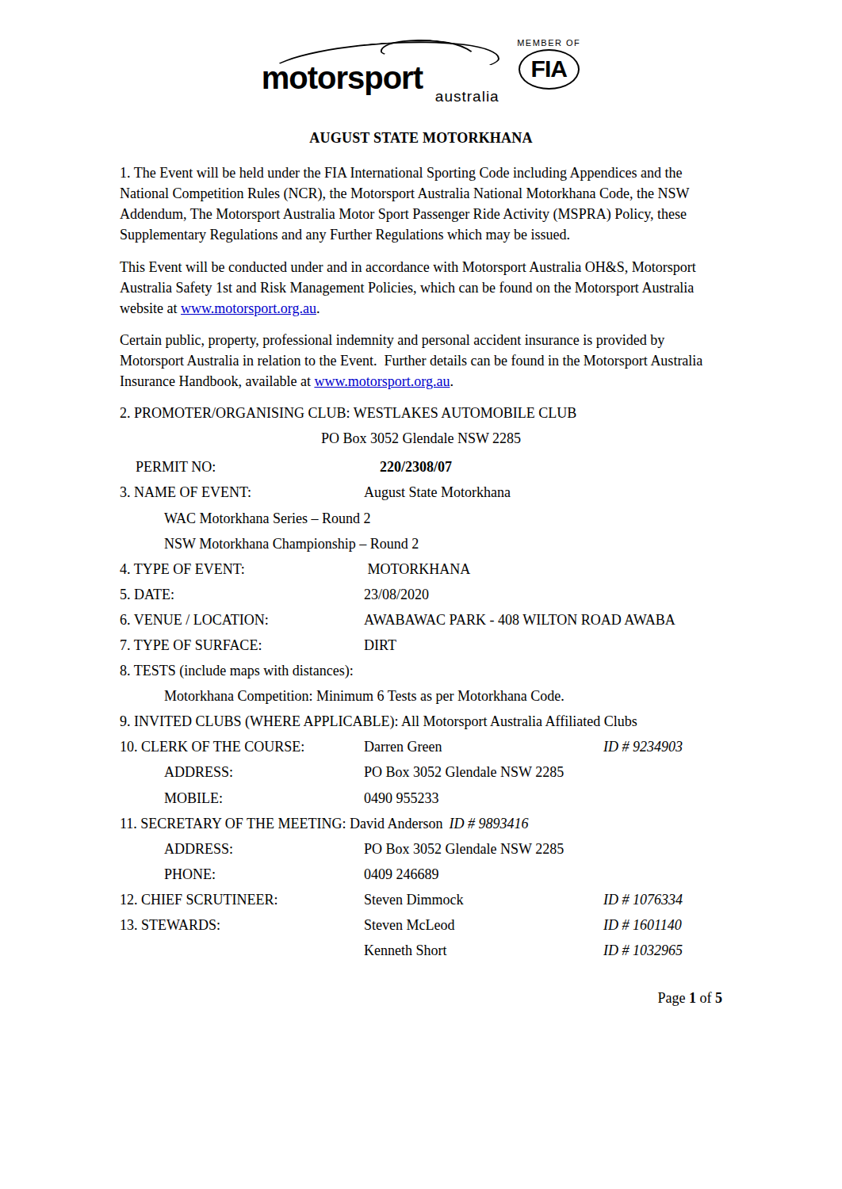motorsport australia
MEMBER OF FIA
AUGUST STATE MOTORKHANA
1. The Event will be held under the FIA International Sporting Code including Appendices and the National Competition Rules (NCR), the Motorsport Australia National Motorkhana Code, the NSW Addendum, The Motorsport Australia Motor Sport Passenger Ride Activity (MSPRA) Policy, these Supplementary Regulations and any Further Regulations which may be issued.
This Event will be conducted under and in accordance with Motorsport Australia OH&S, Motorsport Australia Safety 1st and Risk Management Policies, which can be found on the Motorsport Australia website at www.motorsport.org.au.
Certain public, property, professional indemnity and personal accident insurance is provided by Motorsport Australia in relation to the Event. Further details can be found in the Motorsport Australia Insurance Handbook, available at www.motorsport.org.au.
2. PROMOTER/ORGANISING CLUB: WESTLAKES AUTOMOBILE CLUB
PO Box 3052 Glendale NSW 2285
PERMIT NO: 220/2308/07
3. NAME OF EVENT: August State Motorkhana
WAC Motorkhana Series – Round 2
NSW Motorkhana Championship – Round 2
4. TYPE OF EVENT: MOTORKHANA
5. DATE: 23/08/2020
6. VENUE / LOCATION: AWABAWAC PARK - 408 WILTON ROAD AWABA
7. TYPE OF SURFACE: DIRT
8. TESTS (include maps with distances):
Motorkhana Competition: Minimum 6 Tests as per Motorkhana Code.
9. INVITED CLUBS (WHERE APPLICABLE): All Motorsport Australia Affiliated Clubs
10. CLERK OF THE COURSE: Darren Green ID # 9234903
ADDRESS: PO Box 3052 Glendale NSW 2285
MOBILE: 0490 955233
11. SECRETARY OF THE MEETING: David Anderson ID # 9893416
ADDRESS: PO Box 3052 Glendale NSW 2285
PHONE: 0409 246689
12. CHIEF SCRUTINEER: Steven Dimmock ID # 1076334
13. STEWARDS: Steven McLeod ID # 1601140
Kenneth Short ID # 1032965
Page 1 of 5